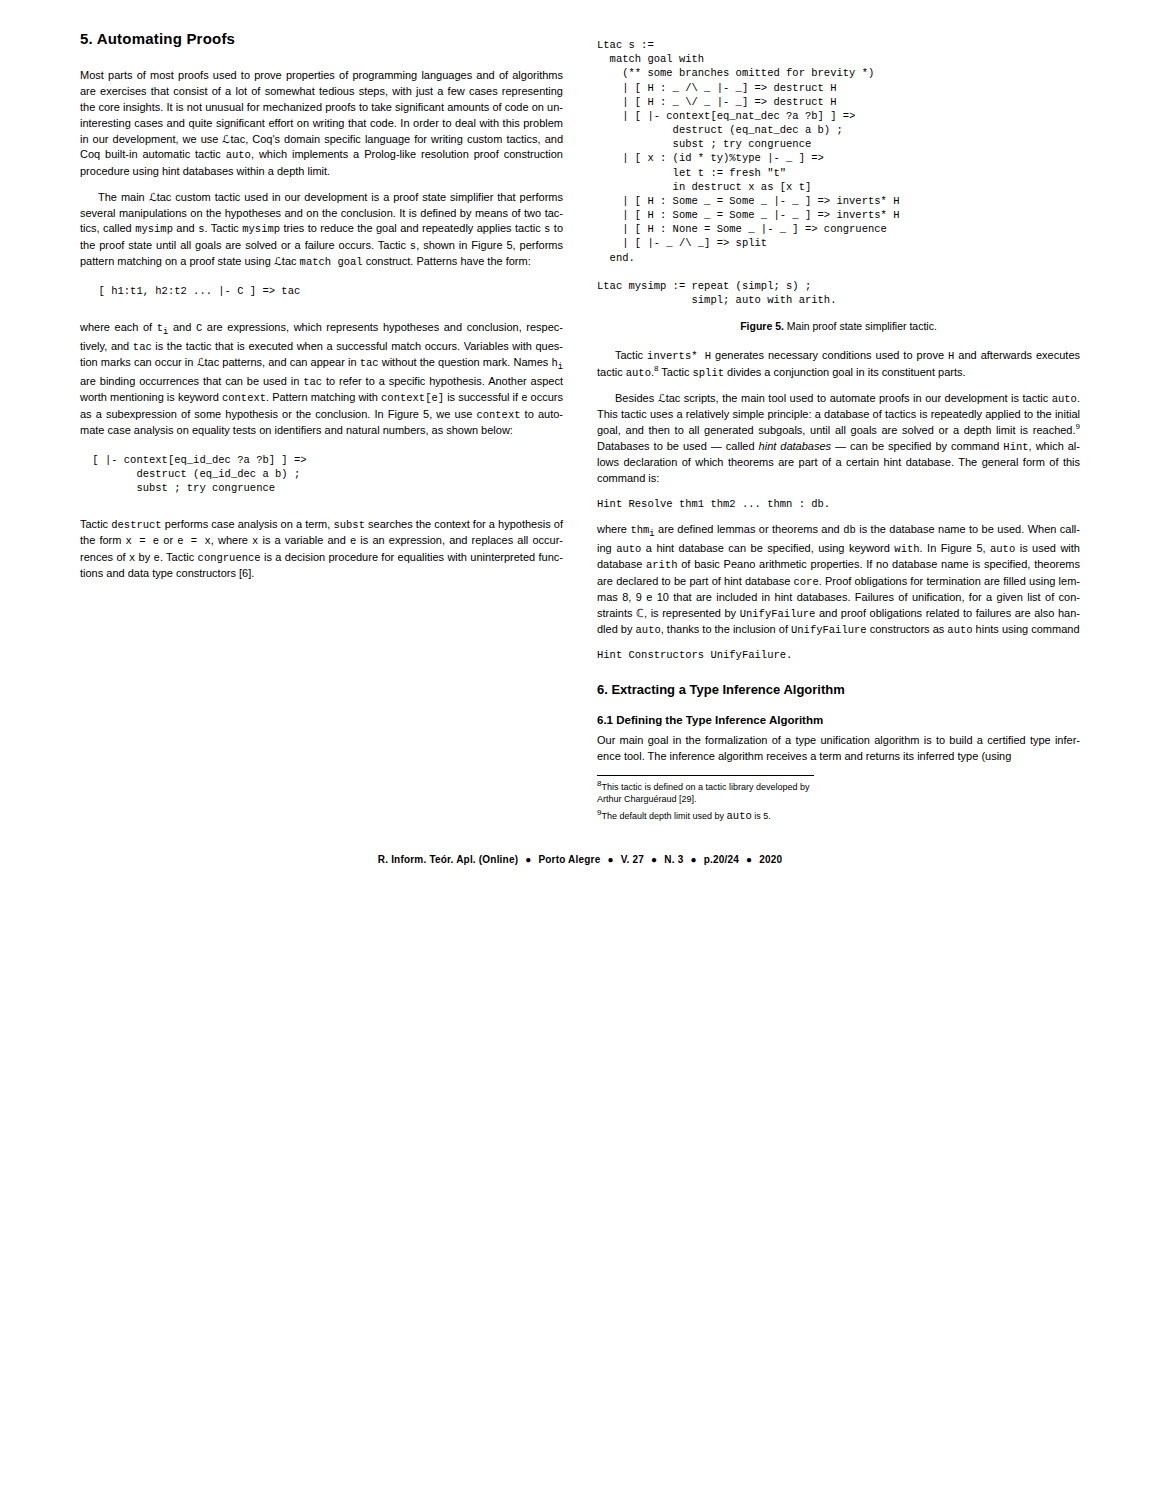5. Automating Proofs
Most parts of most proofs used to prove properties of programming languages and of algorithms are exercises that consist of a lot of somewhat tedious steps, with just a few cases representing the core insights. It is not unusual for mechanized proofs to take significant amounts of code on uninteresting cases and quite significant effort on writing that code. In order to deal with this problem in our development, we use ℒtac, Coq's domain specific language for writing custom tactics, and Coq built-in automatic tactic auto, which implements a Prolog-like resolution proof construction procedure using hint databases within a depth limit.
The main ℒtac custom tactic used in our development is a proof state simplifier that performs several manipulations on the hypotheses and on the conclusion. It is defined by means of two tactics, called mysimp and s. Tactic mysimp tries to reduce the goal and repeatedly applies tactic s to the proof state until all goals are solved or a failure occurs. Tactic s, shown in Figure 5, performs pattern matching on a proof state using ℒtac match goal construct. Patterns have the form:
  [ h1:t1, h2:t2 ... |- C ] => tac
where each of ti and C are expressions, which represents hypotheses and conclusion, respectively, and tac is the tactic that is executed when a successful match occurs. Variables with question marks can occur in ℒtac patterns, and can appear in tac without the question mark. Names hi are binding occurrences that can be used in tac to refer to a specific hypothesis. Another aspect worth mentioning is keyword context. Pattern matching with context[e] is successful if e occurs as a subexpression of some hypothesis or the conclusion. In Figure 5, we use context to automate case analysis on equality tests on identifiers and natural numbers, as shown below:
 [ |- context[eq_id_dec ?a ?b] ] =>
        destruct (eq_id_dec a b) ;
        subst ; try congruence
Tactic destruct performs case analysis on a term, subst searches the context for a hypothesis of the form x = e or e = x, where x is a variable and e is an expression, and replaces all occurrences of x by e. Tactic congruence is a decision procedure for equalities with uninterpreted functions and data type constructors [6].
Ltac s :=
  match goal with
    (** some branches omitted for brevity *)
    | [ H : _ /\ _ |- _] => destruct H
    | [ H : _ \/ _ |- _] => destruct H
    | [ |- context[eq_nat_dec ?a ?b] ] =>
            destruct (eq_nat_dec a b) ;
            subst ; try congruence
    | [ x : (id * ty)%type |- _ ] =>
            let t := fresh "t"
            in destruct x as [x t]
    | [ H : Some _ = Some _ |- _ ] => inverts* H
    | [ H : Some _ = Some _ |- _ ] => inverts* H
    | [ H : None = Some _ |- _ ] => congruence
    | [ |- _ /\ _] => split
  end.

Ltac mysimp := repeat (simpl; s) ;
               simpl; auto with arith.
Figure 5. Main proof state simplifier tactic.
Tactic inverts* H generates necessary conditions used to prove H and afterwards executes tactic auto.8 Tactic split divides a conjunction goal in its constituent parts.
Besides ℒtac scripts, the main tool used to automate proofs in our development is tactic auto. This tactic uses a relatively simple principle: a database of tactics is repeatedly applied to the initial goal, and then to all generated subgoals, until all goals are solved or a depth limit is reached.9 Databases to be used — called hint databases — can be specified by command Hint, which allows declaration of which theorems are part of a certain hint database. The general form of this command is:
Hint Resolve thm1 thm2 ... thmn : db.
where thmi are defined lemmas or theorems and db is the database name to be used. When calling auto a hint database can be specified, using keyword with. In Figure 5, auto is used with database arith of basic Peano arithmetic properties. If no database name is specified, theorems are declared to be part of hint database core. Proof obligations for termination are filled using lemmas 8, 9 e 10 that are included in hint databases. Failures of unification, for a given list of constraints ℂ, is represented by UnifyFailure and proof obligations related to failures are also handled by auto, thanks to the inclusion of UnifyFailure constructors as auto hints using command
Hint Constructors UnifyFailure.
6. Extracting a Type Inference Algorithm
6.1 Defining the Type Inference Algorithm
Our main goal in the formalization of a type unification algorithm is to build a certified type inference tool. The inference algorithm receives a term and returns its inferred type (using
8This tactic is defined on a tactic library developed by Arthur Charguéraud [29].
9The default depth limit used by auto is 5.
R. Inform. Teór. Apl. (Online) ● Porto Alegre ● V. 27 ● N. 3 ● p.20/24 ● 2020